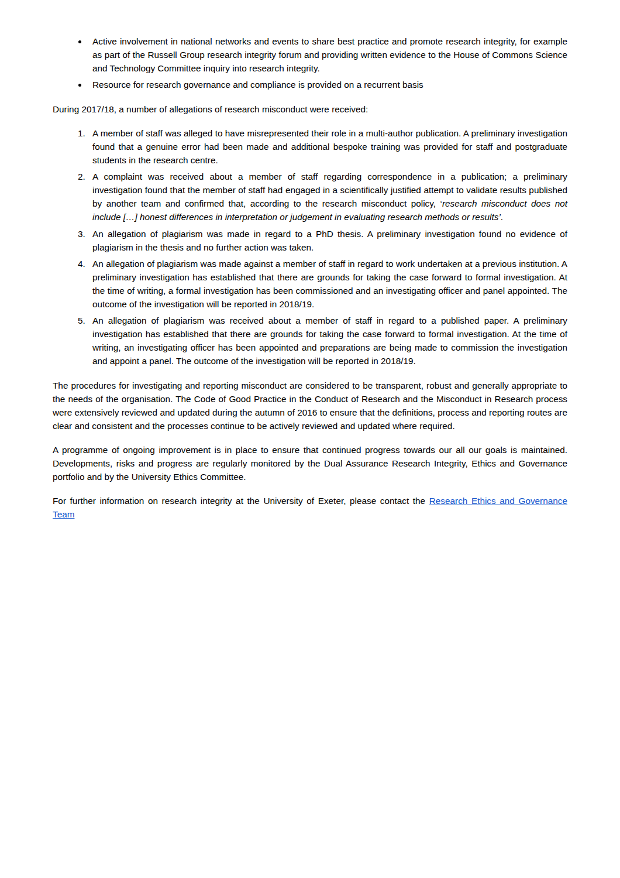Active involvement in national networks and events to share best practice and promote research integrity, for example as part of the Russell Group research integrity forum and providing written evidence to the House of Commons Science and Technology Committee inquiry into research integrity.
Resource for research governance and compliance is provided on a recurrent basis
During 2017/18, a number of allegations of research misconduct were received:
A member of staff was alleged to have misrepresented their role in a multi-author publication. A preliminary investigation found that a genuine error had been made and additional bespoke training was provided for staff and postgraduate students in the research centre.
A complaint was received about a member of staff regarding correspondence in a publication; a preliminary investigation found that the member of staff had engaged in a scientifically justified attempt to validate results published by another team and confirmed that, according to the research misconduct policy, ‘research misconduct does not include […] honest differences in interpretation or judgement in evaluating research methods or results’.
An allegation of plagiarism was made in regard to a PhD thesis. A preliminary investigation found no evidence of plagiarism in the thesis and no further action was taken.
An allegation of plagiarism was made against a member of staff in regard to work undertaken at a previous institution. A preliminary investigation has established that there are grounds for taking the case forward to formal investigation. At the time of writing, a formal investigation has been commissioned and an investigating officer and panel appointed. The outcome of the investigation will be reported in 2018/19.
An allegation of plagiarism was received about a member of staff in regard to a published paper. A preliminary investigation has established that there are grounds for taking the case forward to formal investigation. At the time of writing, an investigating officer has been appointed and preparations are being made to commission the investigation and appoint a panel. The outcome of the investigation will be reported in 2018/19.
The procedures for investigating and reporting misconduct are considered to be transparent, robust and generally appropriate to the needs of the organisation. The Code of Good Practice in the Conduct of Research and the Misconduct in Research process were extensively reviewed and updated during the autumn of 2016 to ensure that the definitions, process and reporting routes are clear and consistent and the processes continue to be actively reviewed and updated where required.
A programme of ongoing improvement is in place to ensure that continued progress towards our all our goals is maintained. Developments, risks and progress are regularly monitored by the Dual Assurance Research Integrity, Ethics and Governance portfolio and by the University Ethics Committee.
For further information on research integrity at the University of Exeter, please contact the Research Ethics and Governance Team